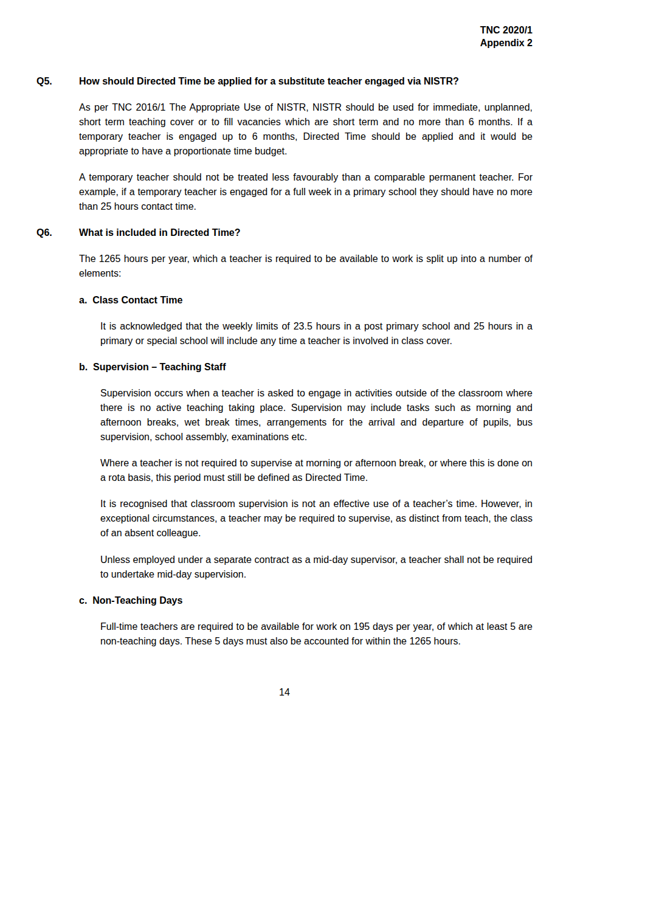TNC 2020/1
Appendix 2
Q5.
How should Directed Time be applied for a substitute teacher engaged via NISTR?
As per TNC 2016/1 The Appropriate Use of NISTR, NISTR should be used for immediate, unplanned, short term teaching cover or to fill vacancies which are short term and no more than 6 months. If a temporary teacher is engaged up to 6 months, Directed Time should be applied and it would be appropriate to have a proportionate time budget.
A temporary teacher should not be treated less favourably than a comparable permanent teacher. For example, if a temporary teacher is engaged for a full week in a primary school they should have no more than 25 hours contact time.
Q6.
What is included in Directed Time?
The 1265 hours per year, which a teacher is required to be available to work is split up into a number of elements:
a. Class Contact Time
It is acknowledged that the weekly limits of 23.5 hours in a post primary school and 25 hours in a primary or special school will include any time a teacher is involved in class cover.
b. Supervision – Teaching Staff
Supervision occurs when a teacher is asked to engage in activities outside of the classroom where there is no active teaching taking place. Supervision may include tasks such as morning and afternoon breaks, wet break times, arrangements for the arrival and departure of pupils, bus supervision, school assembly, examinations etc.
Where a teacher is not required to supervise at morning or afternoon break, or where this is done on a rota basis, this period must still be defined as Directed Time.
It is recognised that classroom supervision is not an effective use of a teacher’s time. However, in exceptional circumstances, a teacher may be required to supervise, as distinct from teach, the class of an absent colleague.
Unless employed under a separate contract as a mid-day supervisor, a teacher shall not be required to undertake mid-day supervision.
c. Non-Teaching Days
Full-time teachers are required to be available for work on 195 days per year, of which at least 5 are non-teaching days. These 5 days must also be accounted for within the 1265 hours.
14